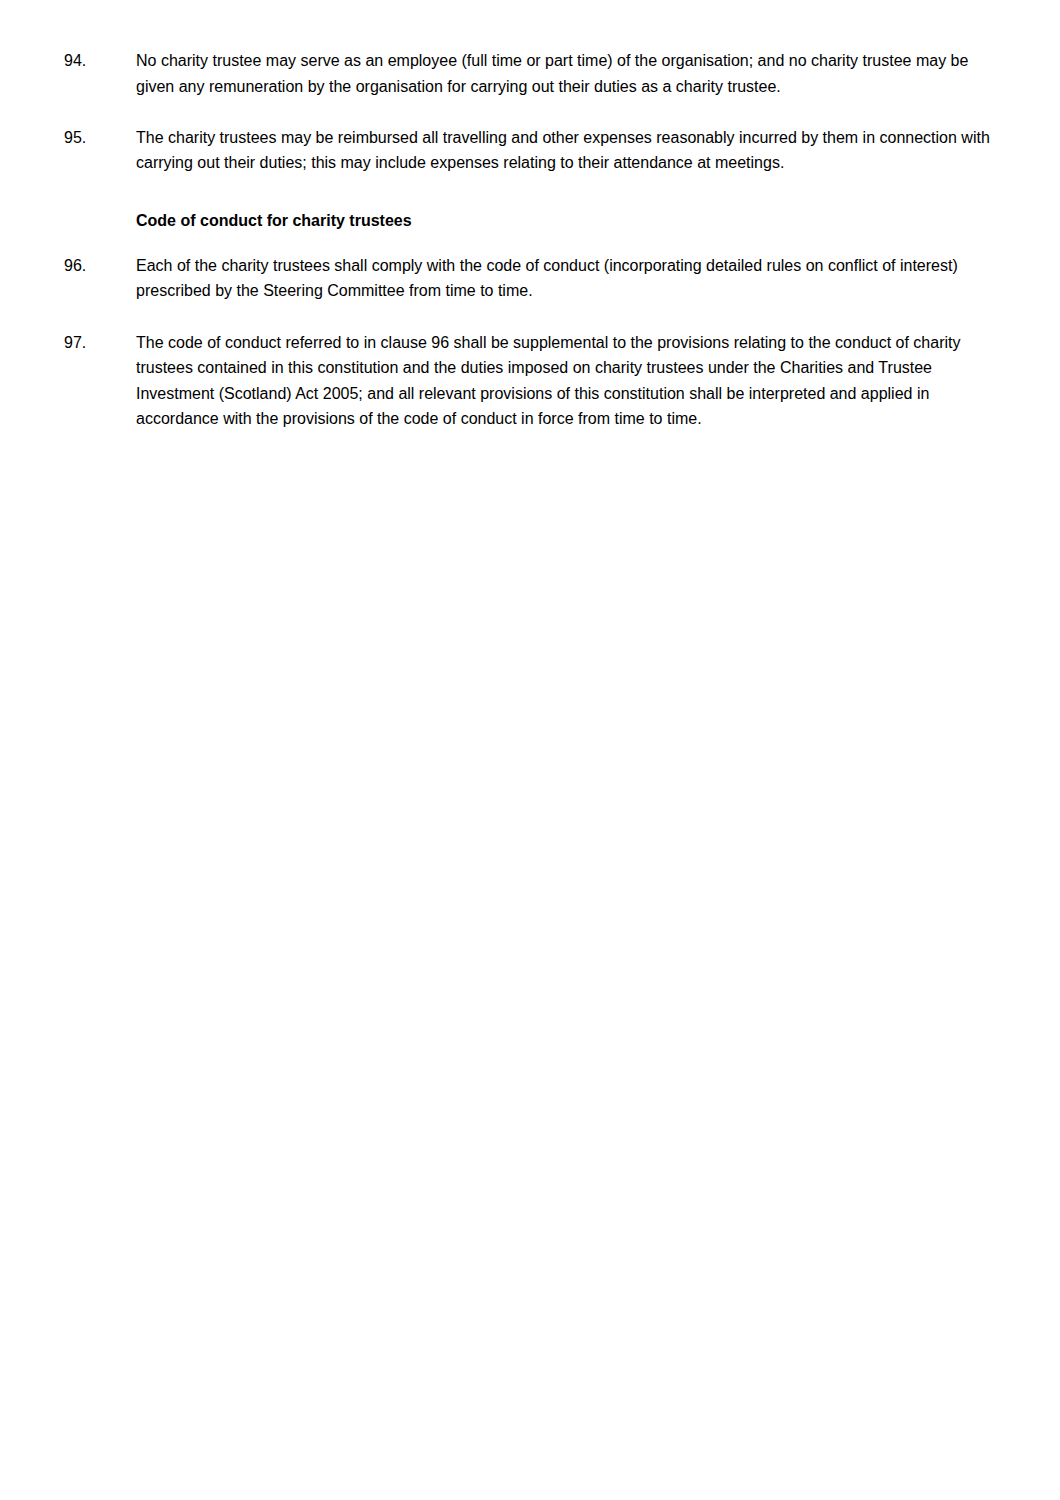94. No charity trustee may serve as an employee (full time or part time) of the organisation; and no charity trustee may be given any remuneration by the organisation for carrying out their duties as a charity trustee.
95. The charity trustees may be reimbursed all travelling and other expenses reasonably incurred by them in connection with carrying out their duties; this may include expenses relating to their attendance at meetings.
Code of conduct for charity trustees
96. Each of the charity trustees shall comply with the code of conduct (incorporating detailed rules on conflict of interest) prescribed by the Steering Committee from time to time.
97. The code of conduct referred to in clause 96 shall be supplemental to the provisions relating to the conduct of charity trustees contained in this constitution and the duties imposed on charity trustees under the Charities and Trustee Investment (Scotland) Act 2005; and all relevant provisions of this constitution shall be interpreted and applied in accordance with the provisions of the code of conduct in force from time to time.